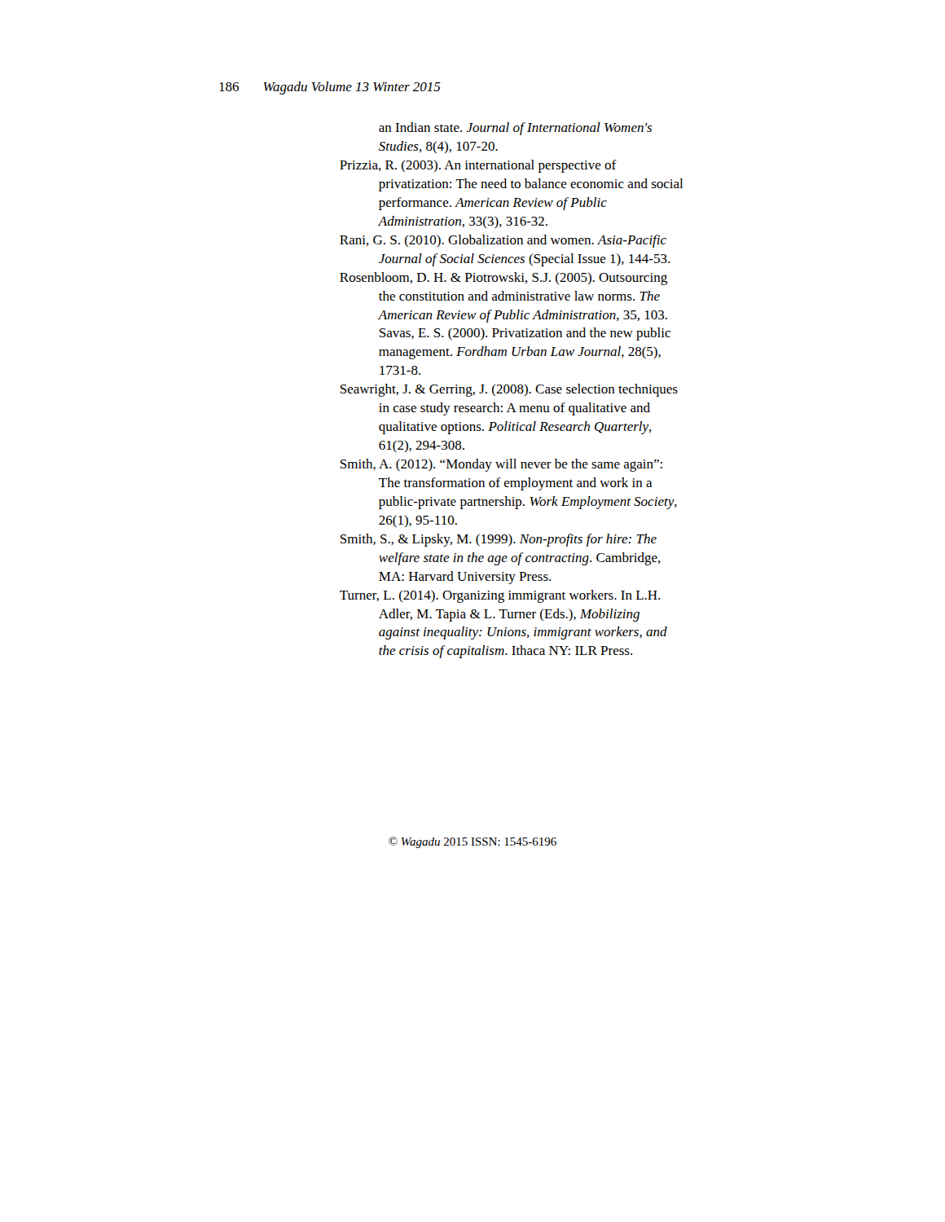186 Wagadu Volume 13 Winter 2015
an Indian state. Journal of International Women's Studies, 8(4), 107-20.
Prizzia, R. (2003). An international perspective of privatization: The need to balance economic and social performance. American Review of Public Administration, 33(3), 316-32.
Rani, G. S. (2010). Globalization and women. Asia-Pacific Journal of Social Sciences (Special Issue 1), 144-53.
Rosenbloom, D. H. & Piotrowski, S.J. (2005). Outsourcing the constitution and administrative law norms. The American Review of Public Administration, 35, 103.
Savas, E. S. (2000). Privatization and the new public management. Fordham Urban Law Journal, 28(5), 1731-8.
Seawright, J. & Gerring, J. (2008). Case selection techniques in case study research: A menu of qualitative and qualitative options. Political Research Quarterly, 61(2), 294-308.
Smith, A. (2012). “Monday will never be the same again”: The transformation of employment and work in a public-private partnership. Work Employment Society, 26(1), 95-110.
Smith, S., & Lipsky, M. (1999). Non-profits for hire: The welfare state in the age of contracting. Cambridge, MA: Harvard University Press.
Turner, L. (2014). Organizing immigrant workers. In L.H. Adler, M. Tapia & L. Turner (Eds.), Mobilizing against inequality: Unions, immigrant workers, and the crisis of capitalism. Ithaca NY: ILR Press.
© Wagadu 2015 ISSN: 1545-6196